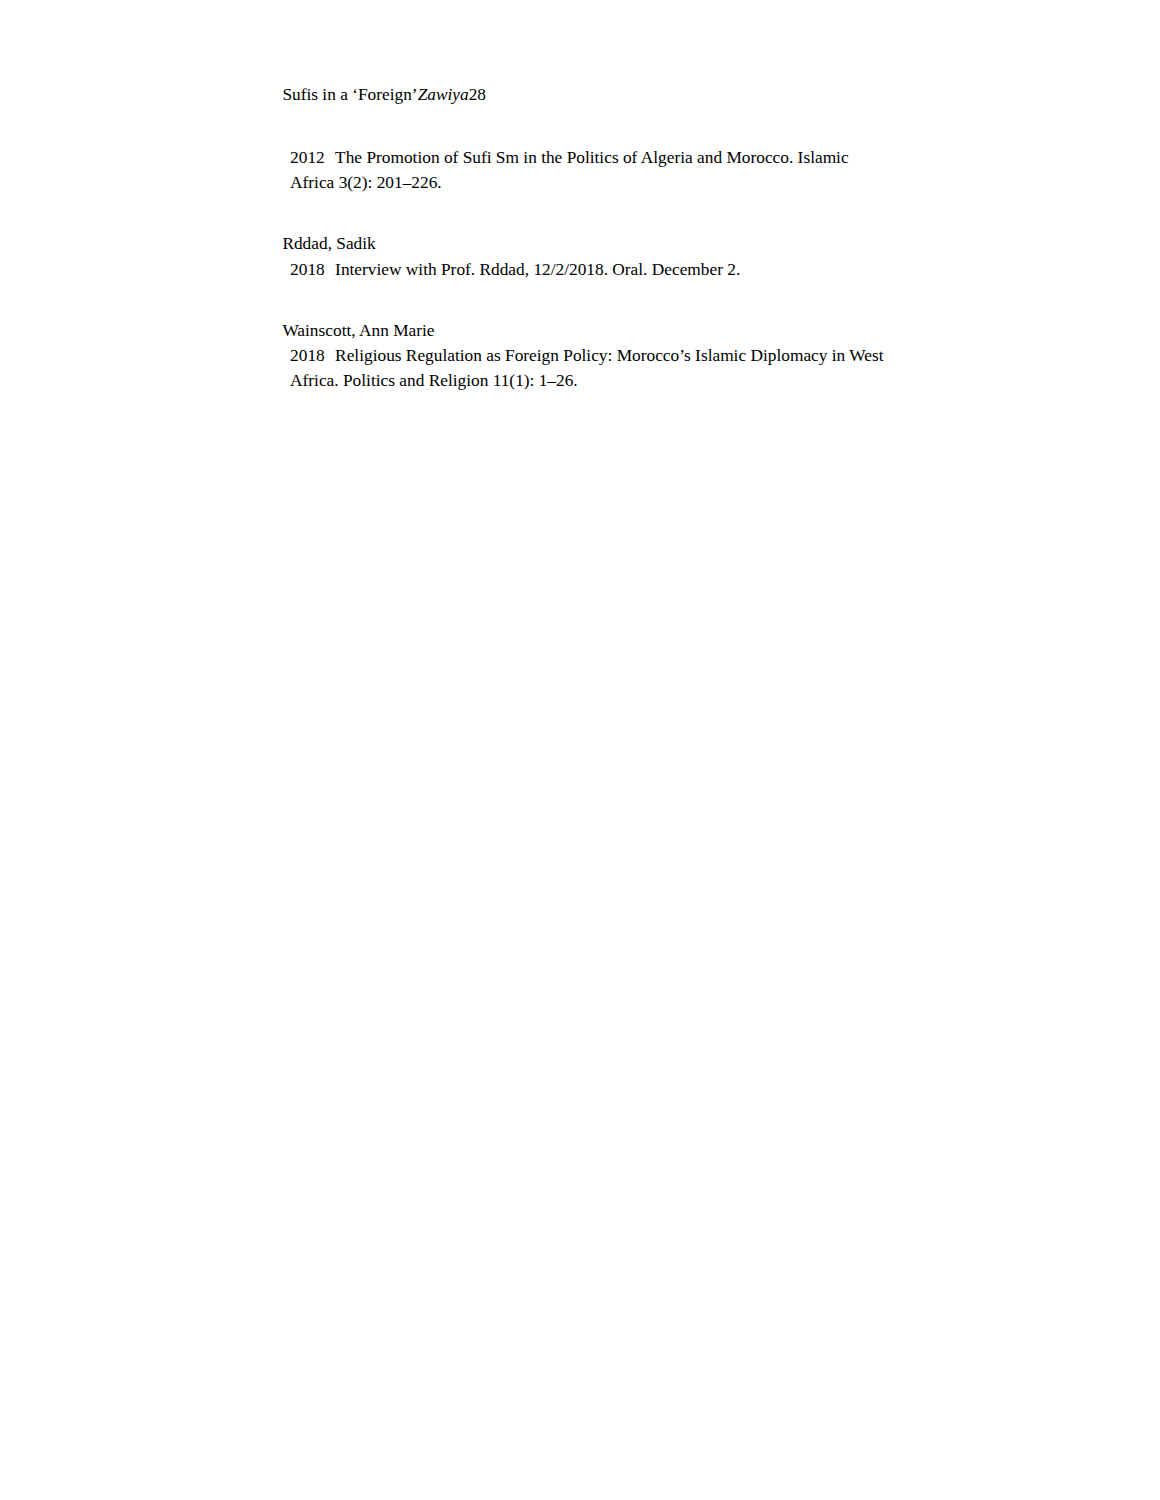Sufis in a ‘Foreign’Zawiya28
2012 The Promotion of Sufi Sm in the Politics of Algeria and Morocco. Islamic Africa 3(2): 201–226.
Rddad, Sadik
2018 Interview with Prof. Rddad, 12/2/2018. Oral. December 2.
Wainscott, Ann Marie
2018 Religious Regulation as Foreign Policy: Morocco’s Islamic Diplomacy in West Africa. Politics and Religion 11(1): 1–26.